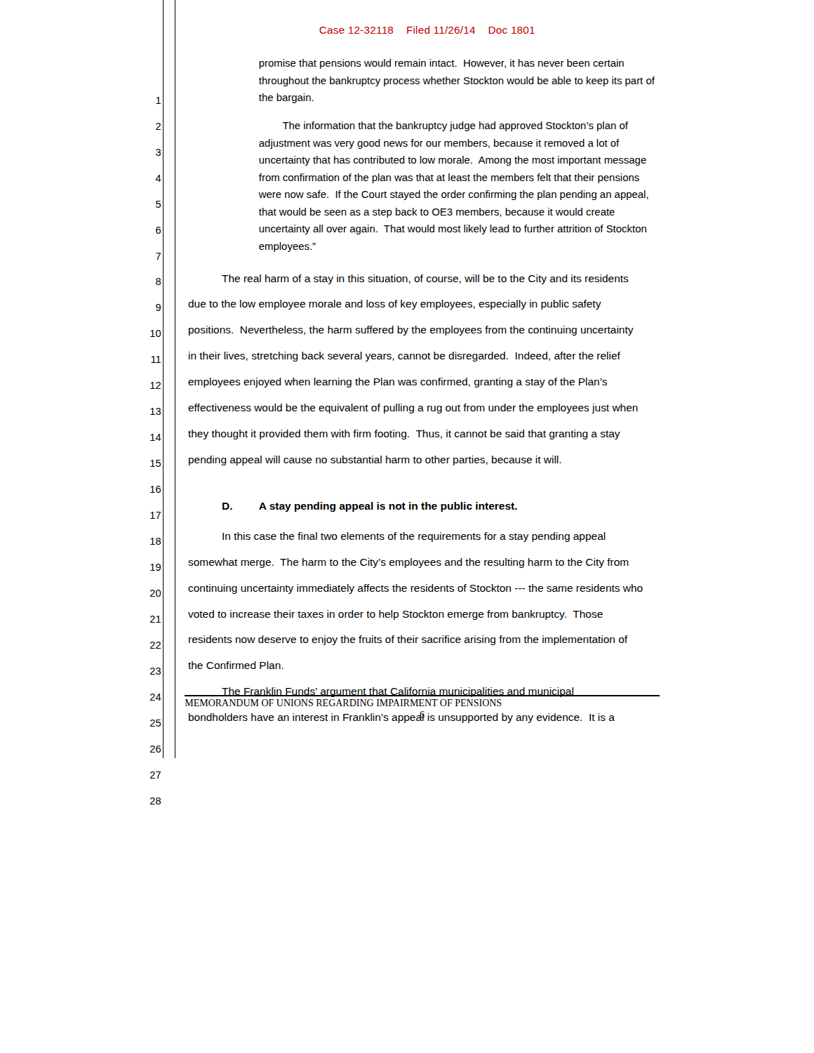Case 12-32118 Filed 11/26/14 Doc 1801
1
2
3
4
5
6
7
8
9
10
11
12
13
14
15
16
17
18
19
20
21
22
23
24
25
26
27
28
promise that pensions would remain intact. However, it has never been certain throughout the bankruptcy process whether Stockton would be able to keep its part of the bargain.
The information that the bankruptcy judge had approved Stockton’s plan of adjustment was very good news for our members, because it removed a lot of uncertainty that has contributed to low morale. Among the most important message from confirmation of the plan was that at least the members felt that their pensions were now safe. If the Court stayed the order confirming the plan pending an appeal, that would be seen as a step back to OE3 members, because it would create uncertainty all over again. That would most likely lead to further attrition of Stockton employees.”
The real harm of a stay in this situation, of course, will be to the City and its residents
due to the low employee morale and loss of key employees, especially in public safety
positions. Nevertheless, the harm suffered by the employees from the continuing uncertainty
in their lives, stretching back several years, cannot be disregarded. Indeed, after the relief
employees enjoyed when learning the Plan was confirmed, granting a stay of the Plan’s
effectiveness would be the equivalent of pulling a rug out from under the employees just when
they thought it provided them with firm footing. Thus, it cannot be said that granting a stay
pending appeal will cause no substantial harm to other parties, because it will.
D. A stay pending appeal is not in the public interest.
In this case the final two elements of the requirements for a stay pending appeal
somewhat merge. The harm to the City’s employees and the resulting harm to the City from
continuing uncertainty immediately affects the residents of Stockton --- the same residents who
voted to increase their taxes in order to help Stockton emerge from bankruptcy. Those
residents now deserve to enjoy the fruits of their sacrifice arising from the implementation of
the Confirmed Plan.
The Franklin Funds’ argument that California municipalities and municipal
bondholders have an interest in Franklin’s appeal is unsupported by any evidence. It is a
MEMORANDUM OF UNIONS REGARDING IMPAIRMENT OF PENSIONS
6